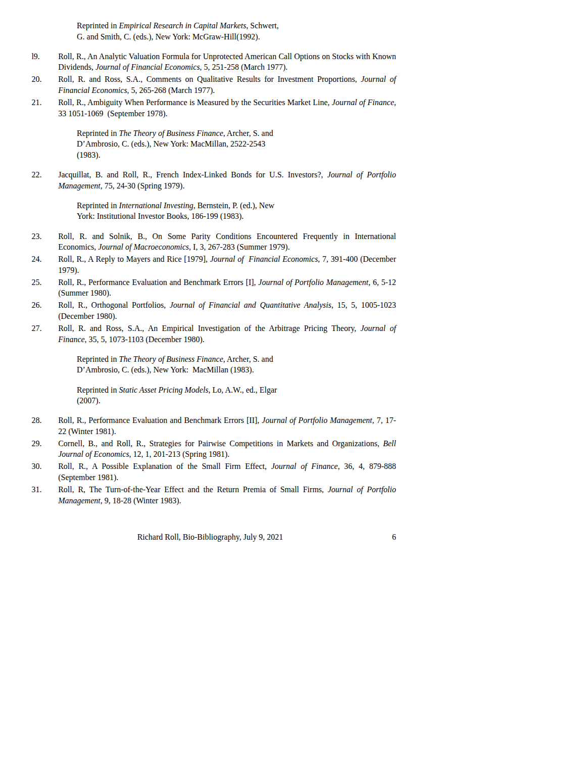Reprinted in Empirical Research in Capital Markets, Schwert,
G. and Smith, C. (eds.), New York: McGraw-Hill(1992).
l9. Roll, R., An Analytic Valuation Formula for Unprotected American Call Options on Stocks with Known Dividends, Journal of Financial Economics, 5, 251-258 (March 1977).
20. Roll, R. and Ross, S.A., Comments on Qualitative Results for Investment Proportions, Journal of Financial Economics, 5, 265-268 (March 1977).
21. Roll, R., Ambiguity When Performance is Measured by the Securities Market Line, Journal of Finance, 33 1051-1069 (September 1978).
Reprinted in The Theory of Business Finance, Archer, S. and
D’Ambrosio, C. (eds.), New York: MacMillan, 2522-2543
(1983).
22. Jacquillat, B. and Roll, R., French Index-Linked Bonds for U.S. Investors?, Journal of Portfolio Management, 75, 24-30 (Spring 1979).
Reprinted in International Investing, Bernstein, P. (ed.), New
York: Institutional Investor Books, 186-199 (1983).
23. Roll, R. and Solnik, B., On Some Parity Conditions Encountered Frequently in International Economics, Journal of Macroeconomics, I, 3, 267-283 (Summer 1979).
24. Roll, R., A Reply to Mayers and Rice [1979], Journal of Financial Economics, 7, 391-400 (December 1979).
25. Roll, R., Performance Evaluation and Benchmark Errors [I], Journal of Portfolio Management, 6, 5-12 (Summer 1980).
26. Roll, R., Orthogonal Portfolios, Journal of Financial and Quantitative Analysis, 15, 5, 1005-1023 (December 1980).
27. Roll, R. and Ross, S.A., An Empirical Investigation of the Arbitrage Pricing Theory, Journal of Finance, 35, 5, 1073-1103 (December 1980).
Reprinted in The Theory of Business Finance, Archer, S. and
D’Ambrosio, C. (eds.), New York: MacMillan (1983).
Reprinted in Static Asset Pricing Models, Lo, A.W., ed., Elgar
(2007).
28. Roll, R., Performance Evaluation and Benchmark Errors [II], Journal of Portfolio Management, 7, 17-22 (Winter 1981).
29. Cornell, B., and Roll, R., Strategies for Pairwise Competitions in Markets and Organizations, Bell Journal of Economics, 12, 1, 201-213 (Spring 1981).
30. Roll, R., A Possible Explanation of the Small Firm Effect, Journal of Finance, 36, 4, 879-888 (September 1981).
31. Roll, R, The Turn-of-the-Year Effect and the Return Premia of Small Firms, Journal of Portfolio Management, 9, 18-28 (Winter 1983).
Richard Roll, Bio-Bibliography, July 9, 2021 6